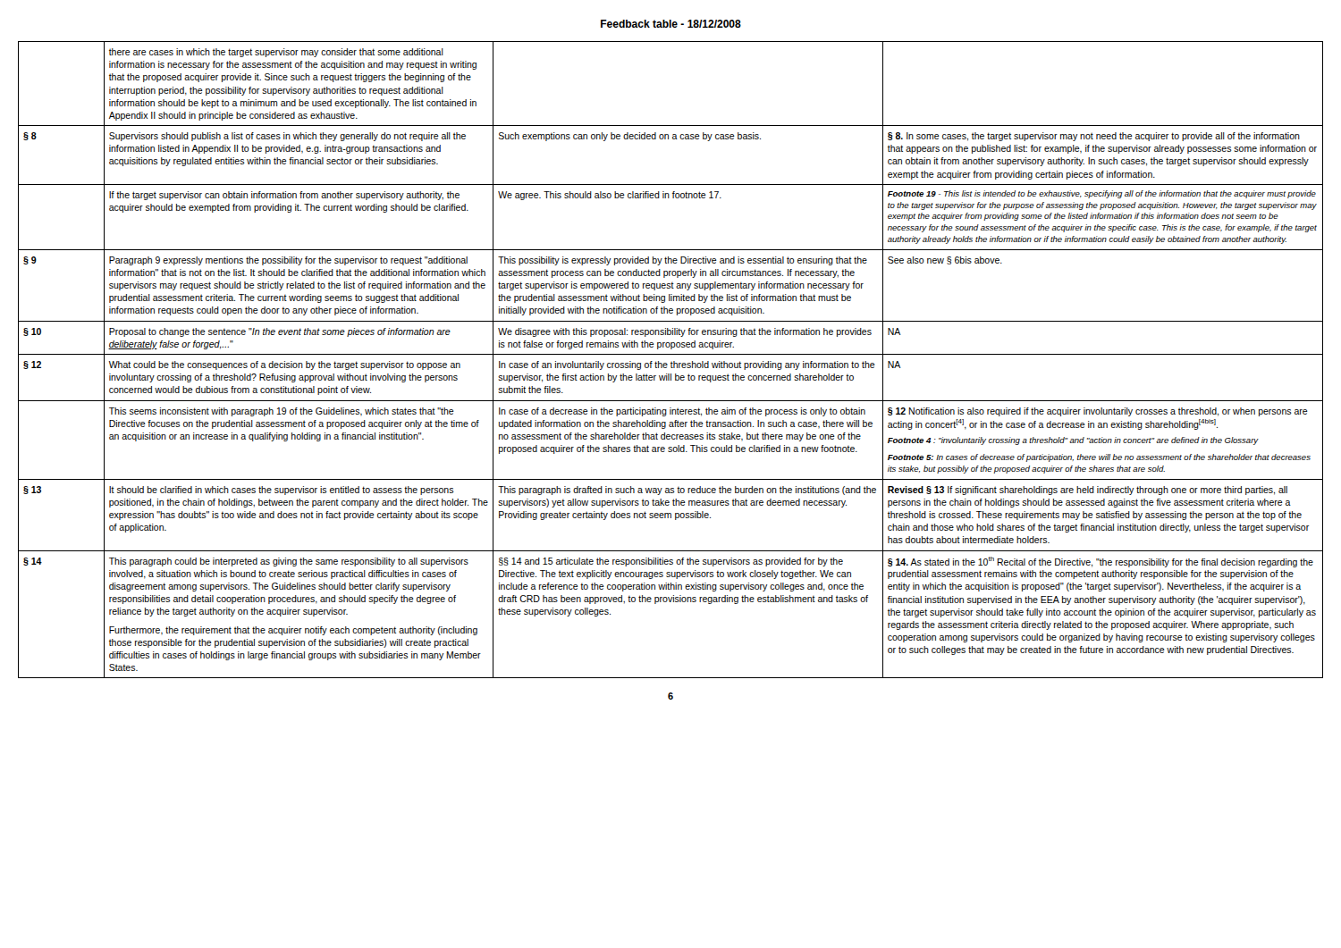Feedback table - 18/12/2008
| | there are cases in which the target supervisor may consider that some additional information is necessary for the assessment of the acquisition and may request in writing that the proposed acquirer provide it. Since such a request triggers the beginning of the interruption period, the possibility for supervisory authorities to request additional information should be kept to a minimum and be used exceptionally. The list contained in Appendix II should in principle be considered as exhaustive. | | |
| § 8 | Supervisors should publish a list of cases in which they generally do not require all the information listed in Appendix II to be provided, e.g. intra-group transactions and acquisitions by regulated entities within the financial sector or their subsidiaries. | Such exemptions can only be decided on a case by case basis. | § 8. In some cases, the target supervisor may not need the acquirer to provide all of the information that appears on the published list: for example, if the supervisor already possesses some information or can obtain it from another supervisory authority. In such cases, the target supervisor should expressly exempt the acquirer from providing certain pieces of information. |
| | If the target supervisor can obtain information from another supervisory authority, the acquirer should be exempted from providing it. The current wording should be clarified. | We agree. This should also be clarified in footnote 17. | Footnote 19 - This list is intended to be exhaustive, specifying all of the information that the acquirer must provide to the target supervisor for the purpose of assessing the proposed acquisition. However, the target supervisor may exempt the acquirer from providing some of the listed information if this information does not seem to be necessary for the sound assessment of the acquirer in the specific case. This is the case, for example, if the target authority already holds the information or if the information could easily be obtained from another authority. |
| § 9 | Paragraph 9 expressly mentions the possibility for the supervisor to request "additional information" that is not on the list. It should be clarified that the additional information which supervisors may request should be strictly related to the list of required information and the prudential assessment criteria. The current wording seems to suggest that additional information requests could open the door to any other piece of information. | This possibility is expressly provided by the Directive and is essential to ensuring that the assessment process can be conducted properly in all circumstances. If necessary, the target supervisor is empowered to request any supplementary information necessary for the prudential assessment without being limited by the list of information that must be initially provided with the notification of the proposed acquisition. | See also new § 6bis above. |
| § 10 | Proposal to change the sentence " In the event that some pieces of information are deliberately false or forged,... " | We disagree with this proposal: responsibility for ensuring that the information he provides is not false or forged remains with the proposed acquirer. | NA |
| § 12 | What could be the consequences of a decision by the target supervisor to oppose an involuntary crossing of a threshold? Refusing approval without involving the persons concerned would be dubious from a constitutional point of view. | In case of an involuntarily crossing of the threshold without providing any information to the supervisor, the first action by the latter will be to request the concerned shareholder to submit the files. | NA |
| | This seems inconsistent with paragraph 19 of the Guidelines, which states that "the Directive focuses on the prudential assessment of a proposed acquirer only at the time of an acquisition or an increase in a qualifying holding in a financial institution". | In case of a decrease in the participating interest, the aim of the process is only to obtain updated information on the shareholding after the transaction. In such a case, there will be no assessment of the shareholder that decreases its stake, but there may be one of the proposed acquirer of the shares that are sold. This could be clarified in a new footnote. | § 12 Notification is also required if the acquirer involuntarily crosses a threshold, or when persons are acting in concert [4] , or in the case of a decrease in an existing shareholding [4bis] . Footnote 4 : " involuntarily crossing a threshold" and "action in concert" are defined in the Glossary Footnote 5: In cases of decrease of participation, there will be no assessment of the shareholder that decreases its stake, but possibly of the proposed acquirer of the shares that are sold. |
| § 13 | It should be clarified in which cases the supervisor is entitled to assess the persons positioned, in the chain of holdings, between the parent company and the direct holder. The expression "has doubts" is too wide and does not in fact provide certainty about its scope of application. | This paragraph is drafted in such a way as to reduce the burden on the institutions (and the supervisors) yet allow supervisors to take the measures that are deemed necessary. Providing greater certainty does not seem possible. | Revised § 13 If significant shareholdings are held indirectly through one or more third parties, all persons in the chain of holdings should be assessed against the five assessment criteria where a threshold is crossed. These requirements may be satisfied by assessing the person at the top of the chain and those who hold shares of the target financial institution directly, unless the target supervisor has doubts about intermediate holders. |
| § 14 | This paragraph could be interpreted as giving the same responsibility to all supervisors involved, a situation which is bound to create serious practical difficulties in cases of disagreement among supervisors. The Guidelines should better clarify supervisory responsibilities and detail cooperation procedures, and should specify the degree of reliance by the target authority on the acquirer supervisor. Furthermore, the requirement that the acquirer notify each competent authority (including those responsible for the prudential supervision of the subsidiaries) will create practical difficulties in cases of holdings in large financial groups with subsidiaries in many Member States. | §§ 14 and 15 articulate the responsibilities of the supervisors as provided for by the Directive. The text explicitly encourages supervisors to work closely together. We can include a reference to the cooperation within existing supervisory colleges and, once the draft CRD has been approved, to the provisions regarding the establishment and tasks of these supervisory colleges. | § 14. As stated in the 10 th Recital of the Directive, "the responsibility for the final decision regarding the prudential assessment remains with the competent authority responsible for the supervision of the entity in which the acquisition is proposed" (the 'target supervisor'). Nevertheless, if the acquirer is a financial institution supervised in the EEA by another supervisory authority (the 'acquirer supervisor'), the target supervisor should take fully into account the opinion of the acquirer supervisor, particularly as regards the assessment criteria directly related to the proposed acquirer. Where appropriate, such cooperation among supervisors could be organized by having recourse to existing supervisory colleges or to such colleges that may be created in the future in accordance with new prudential Directives. |
6